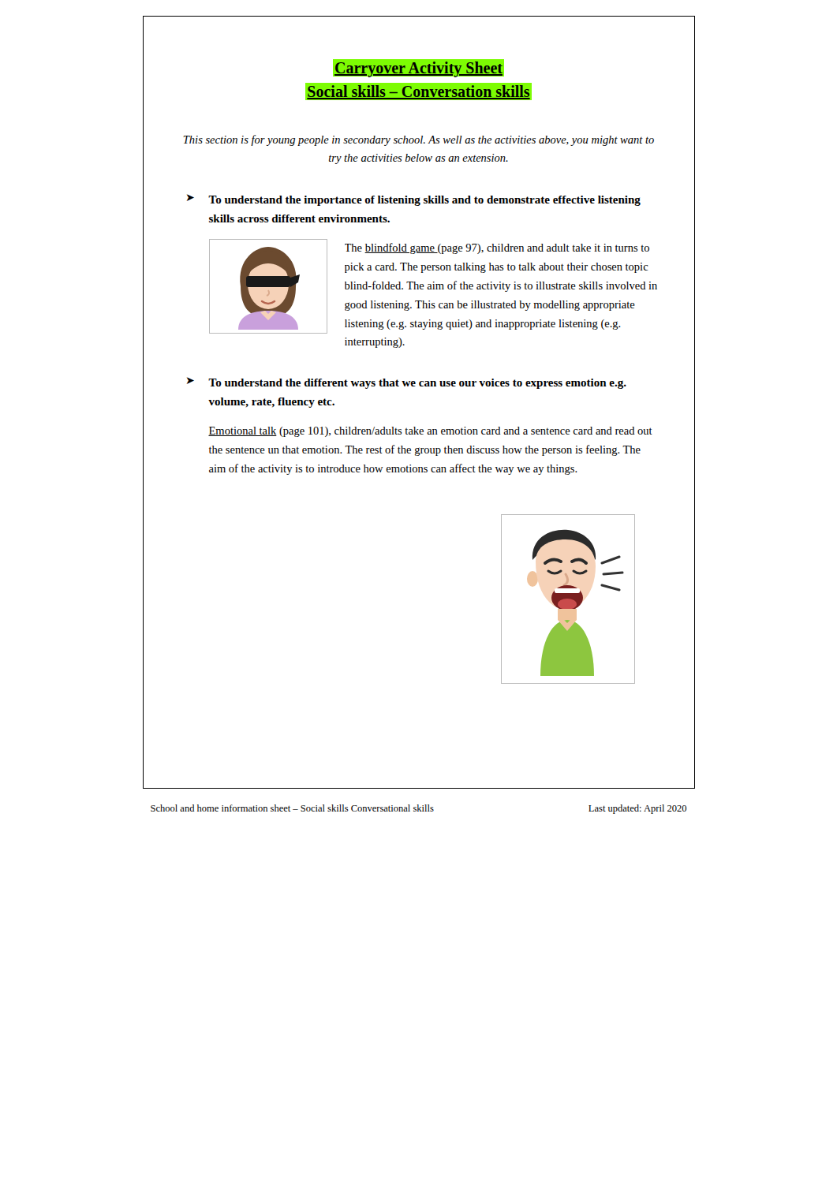Carryover Activity Sheet
Social skills – Conversation skills
This section is for young people in secondary school. As well as the activities above, you might want to try the activities below as an extension.
To understand the importance of listening skills and to demonstrate effective listening skills across different environments.
The blindfold game (page 97), children and adult take it in turns to pick a card. The person talking has to talk about their chosen topic blind-folded. The aim of the activity is to illustrate skills involved in good listening. This can be illustrated by modelling appropriate listening (e.g. staying quiet) and inappropriate listening (e.g. interrupting).
To understand the different ways that we can use our voices to express emotion e.g. volume, rate, fluency etc.
Emotional talk (page 101), children/adults take an emotion card and a sentence card and read out the sentence un that emotion. The rest of the group then discuss how the person is feeling. The aim of the activity is to introduce how emotions can affect the way we ay things.
School and home information sheet – Social skills Conversational skills
Last updated: April 2020